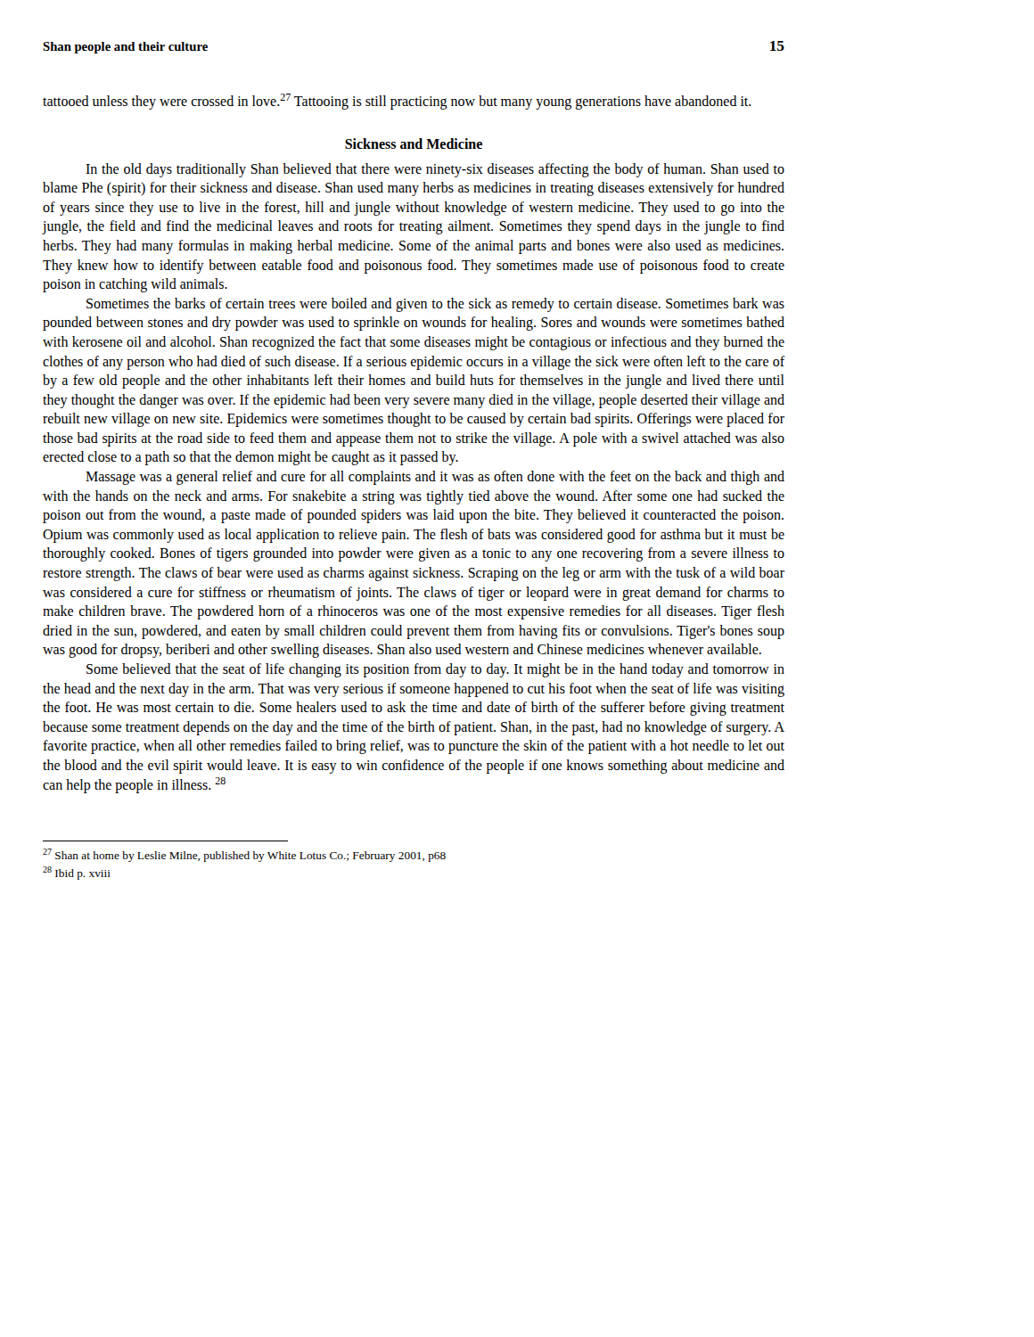Shan people and their culture 15
tattooed unless they were crossed in love.27 Tattooing is still practicing now but many young generations have abandoned it.
Sickness and Medicine
In the old days traditionally Shan believed that there were ninety-six diseases affecting the body of human. Shan used to blame Phe (spirit) for their sickness and disease. Shan used many herbs as medicines in treating diseases extensively for hundred of years since they use to live in the forest, hill and jungle without knowledge of western medicine. They used to go into the jungle, the field and find the medicinal leaves and roots for treating ailment. Sometimes they spend days in the jungle to find herbs. They had many formulas in making herbal medicine. Some of the animal parts and bones were also used as medicines. They knew how to identify between eatable food and poisonous food. They sometimes made use of poisonous food to create poison in catching wild animals.
Sometimes the barks of certain trees were boiled and given to the sick as remedy to certain disease. Sometimes bark was pounded between stones and dry powder was used to sprinkle on wounds for healing. Sores and wounds were sometimes bathed with kerosene oil and alcohol. Shan recognized the fact that some diseases might be contagious or infectious and they burned the clothes of any person who had died of such disease. If a serious epidemic occurs in a village the sick were often left to the care of by a few old people and the other inhabitants left their homes and build huts for themselves in the jungle and lived there until they thought the danger was over. If the epidemic had been very severe many died in the village, people deserted their village and rebuilt new village on new site. Epidemics were sometimes thought to be caused by certain bad spirits. Offerings were placed for those bad spirits at the road side to feed them and appease them not to strike the village. A pole with a swivel attached was also erected close to a path so that the demon might be caught as it passed by.
Massage was a general relief and cure for all complaints and it was as often done with the feet on the back and thigh and with the hands on the neck and arms. For snakebite a string was tightly tied above the wound. After some one had sucked the poison out from the wound, a paste made of pounded spiders was laid upon the bite. They believed it counteracted the poison. Opium was commonly used as local application to relieve pain. The flesh of bats was considered good for asthma but it must be thoroughly cooked. Bones of tigers grounded into powder were given as a tonic to any one recovering from a severe illness to restore strength. The claws of bear were used as charms against sickness. Scraping on the leg or arm with the tusk of a wild boar was considered a cure for stiffness or rheumatism of joints. The claws of tiger or leopard were in great demand for charms to make children brave. The powdered horn of a rhinoceros was one of the most expensive remedies for all diseases. Tiger flesh dried in the sun, powdered, and eaten by small children could prevent them from having fits or convulsions. Tiger's bones soup was good for dropsy, beriberi and other swelling diseases. Shan also used western and Chinese medicines whenever available.
Some believed that the seat of life changing its position from day to day. It might be in the hand today and tomorrow in the head and the next day in the arm. That was very serious if someone happened to cut his foot when the seat of life was visiting the foot. He was most certain to die. Some healers used to ask the time and date of birth of the sufferer before giving treatment because some treatment depends on the day and the time of the birth of patient. Shan, in the past, had no knowledge of surgery. A favorite practice, when all other remedies failed to bring relief, was to puncture the skin of the patient with a hot needle to let out the blood and the evil spirit would leave. It is easy to win confidence of the people if one knows something about medicine and can help the people in illness. 28
27 Shan at home by Leslie Milne, published by White Lotus Co.; February 2001, p68
28 Ibid p. xviii